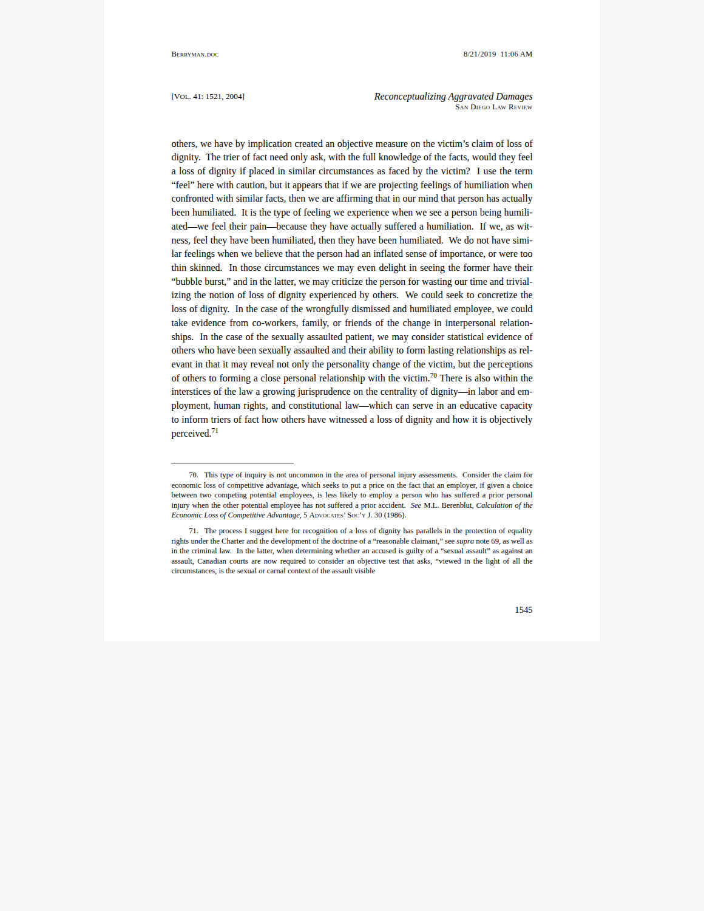Berryman.doc
8/21/2019 11:06 AM
[VOL. 41: 1521, 2004]
Reconceptualizing Aggravated Damages
San Diego Law Review
others, we have by implication created an objective measure on the victim’s claim of loss of dignity. The trier of fact need only ask, with the full knowledge of the facts, would they feel a loss of dignity if placed in similar circumstances as faced by the victim? I use the term “feel” here with caution, but it appears that if we are projecting feelings of humiliation when confronted with similar facts, then we are affirming that in our mind that person has actually been humiliated. It is the type of feeling we experience when we see a person being humiliated—we feel their pain—because they have actually suffered a humiliation. If we, as witness, feel they have been humiliated, then they have been humiliated. We do not have similar feelings when we believe that the person had an inflated sense of importance, or were too thin skinned. In those circumstances we may even delight in seeing the former have their “bubble burst,” and in the latter, we may criticize the person for wasting our time and trivializing the notion of loss of dignity experienced by others. We could seek to concretize the loss of dignity. In the case of the wrongfully dismissed and humiliated employee, we could take evidence from co-workers, family, or friends of the change in interpersonal relationships. In the case of the sexually assaulted patient, we may consider statistical evidence of others who have been sexually assaulted and their ability to form lasting relationships as relevant in that it may reveal not only the personality change of the victim, but the perceptions of others to forming a close personal relationship with the victim.70 There is also within the interstices of the law a growing jurisprudence on the centrality of dignity—in labor and employment, human rights, and constitutional law—which can serve in an educative capacity to inform triers of fact how others have witnessed a loss of dignity and how it is objectively perceived.71
70. This type of inquiry is not uncommon in the area of personal injury assessments. Consider the claim for economic loss of competitive advantage, which seeks to put a price on the fact that an employer, if given a choice between two competing potential employees, is less likely to employ a person who has suffered a prior personal injury when the other potential employee has not suffered a prior accident. See M.L. Berenblut, Calculation of the Economic Loss of Competitive Advantage, 5 Advocates’ Soc’y J. 30 (1986).
71. The process I suggest here for recognition of a loss of dignity has parallels in the protection of equality rights under the Charter and the development of the doctrine of a “reasonable claimant,” see supra note 69, as well as in the criminal law. In the latter, when determining whether an accused is guilty of a “sexual assault” as against an assault, Canadian courts are now required to consider an objective test that asks, “viewed in the light of all the circumstances, is the sexual or carnal context of the assault visible
1545